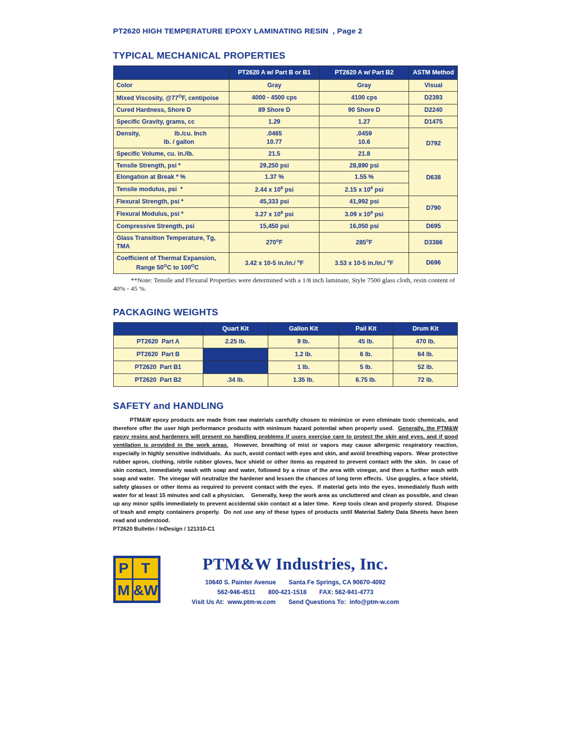PT2620 HIGH TEMPERATURE EPOXY LAMINATING RESIN , Page 2
TYPICAL MECHANICAL PROPERTIES
| | PT2620 A w/ Part B or B1 | PT2620 A w/ Part B2 | ASTM Method |
| --- | --- | --- | --- |
| Color | Gray | Gray | Visual |
| Mixed Viscosity, @77 O F, centipoise | 4000 - 4500 cps | 4100 cps | D2393 |
| Cured Hardness, Shore D | 89 Shore D | 90 Shore D | D2240 |
| Specific Gravity, grams, cc | 1.29 | 1.27 | D1475 |
| Density, lb./cu. Inch lb. / gallon | .0465 10.77 | .0459 10.6 | D792 |
| Specific Volume, cu. in./lb. | 21.5 | 21.8 |
| Tensile Strength, psi * | 29,250 psi | 28,890 psi | D638 |
| Elongation at Break * % | 1.37 % | 1.55 % |
| Tensile modulus, psi * | 2.44 x 10 6 psi | 2.15 x 10 6 psi |
| Flexural Strength, psi * | 45,333 psi | 41,992 psi | D790 |
| Flexural Modulus, psi * | 3.27 x 10 6 psi | 3.09 x 10 6 psi |
| Compressive Strength, psi | 15,450 psi | 16,050 psi | D695 |
| Glass Transition Temperature, Tg, TMA | 270 o F | 285 o F | D3386 |
| Coefficient of Thermal Expansion, Range 50 O C to 100 O C | 3.42 x 10-5 in./in./ o F | 3.53 x 10-5 in./in./ o F | D696 |
**Note: Tensile and Flexural Properties were determined with a 1/8 inch laminate, Style 7500 glass cloth, resin content of 40% - 45 %.
PACKAGING WEIGHTS
| | Quart Kit | Gallon Kit | Pail Kit | Drum Kit |
| --- | --- | --- | --- | --- |
| PT2620 Part A | 2.25 lb. | 9 lb. | 45 lb. | 470 lb. |
| PT2620 Part B | | 1.2 lb. | 6 lb. | 64 lb. |
| PT2620 Part B1 | | 1 lb. | 5 lb. | 52 lb. |
| PT2620 Part B2 | .34 lb. | 1.35 lb. | 6.75 lb. | 72 lb. |
SAFETY and HANDLING
PTM&W epoxy products are made from raw materials carefully chosen to minimize or even eliminate toxic chemicals, and therefore offer the user high performance products with minimum hazard potential when properly used. Generally, the PTM&W epoxy resins and hardeners will present no handling problems if users exercise care to protect the skin and eyes, and if good ventilation is provided in the work areas. However, breathing of mist or vapors may cause allergenic respiratory reaction, especially in highly sensitive individuals. As such, avoid contact with eyes and skin, and avoid breathing vapors. Wear protective rubber apron, clothing, nitrile rubber gloves, face shield or other items as required to prevent contact with the skin. In case of skin contact, immediately wash with soap and water, followed by a rinse of the area with vinegar, and then a further wash with soap and water. The vinegar will neutralize the hardener and lessen the chances of long term effects. Use goggles, a face shield, safety glasses or other items as required to prevent contact with the eyes. If material gets into the eyes, immediately flush with water for at least 15 minutes and call a physician. Generally, keep the work area as uncluttered and clean as possible, and clean up any minor spills immediately to prevent accidental skin contact at a later time. Keep tools clean and properly stored. Dispose of trash and empty containers properly. Do not use any of these types of products until Material Safety Data Sheets have been read and understood.
PT2620 Bulletin / InDesign / 121310-C1
P
T
M
&W
PTM&W Industries, Inc.
10640 S. Painter Avenue Santa Fe Springs, CA 90670-4092
562-946-4511 800-421-1518 FAX: 562-941-4773
Visit Us At: www.ptm-w.com Send Questions To: info@ptm-w.com